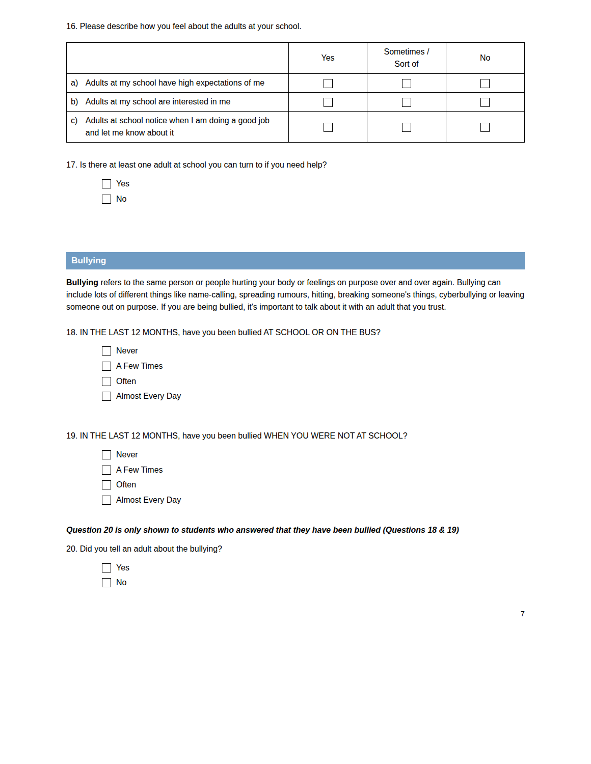16. Please describe how you feel about the adults at your school.
| | Yes | Sometimes / Sort of | No |
| --- | --- | --- | --- |
| a) Adults at my school have high expectations of me | | | |
| b) Adults at my school are interested in me | | | |
| c) Adults at school notice when I am doing a good job and let me know about it | | | |
17. Is there at least one adult at school you can turn to if you need help?
Yes
No
Bullying
Bullying refers to the same person or people hurting your body or feelings on purpose over and over again. Bullying can include lots of different things like name-calling, spreading rumours, hitting, breaking someone's things, cyberbullying or leaving someone out on purpose. If you are being bullied, it's important to talk about it with an adult that you trust.
18. IN THE LAST 12 MONTHS, have you been bullied AT SCHOOL OR ON THE BUS?
Never
A Few Times
Often
Almost Every Day
19. IN THE LAST 12 MONTHS, have you been bullied WHEN YOU WERE NOT AT SCHOOL?
Never
A Few Times
Often
Almost Every Day
Question 20 is only shown to students who answered that they have been bullied (Questions 18 & 19)
20. Did you tell an adult about the bullying?
Yes
No
7